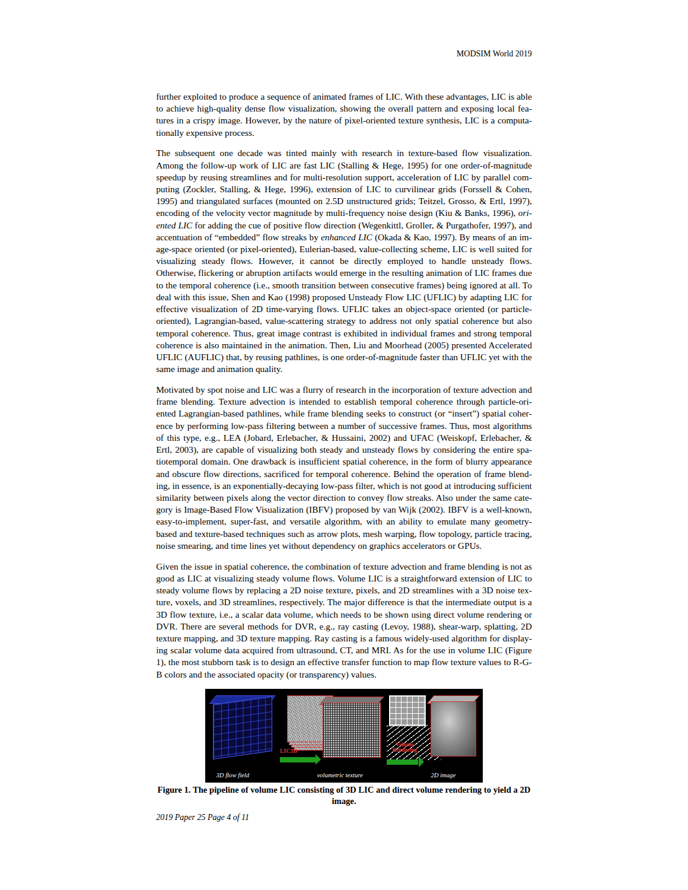MODSIM World 2019
further exploited to produce a sequence of animated frames of LIC. With these advantages, LIC is able to achieve high-quality dense flow visualization, showing the overall pattern and exposing local features in a crispy image. However, by the nature of pixel-oriented texture synthesis, LIC is a computationally expensive process.
The subsequent one decade was tinted mainly with research in texture-based flow visualization. Among the follow-up work of LIC are fast LIC (Stalling & Hege, 1995) for one order-of-magnitude speedup by reusing streamlines and for multi-resolution support, acceleration of LIC by parallel computing (Zockler, Stalling, & Hege, 1996), extension of LIC to curvilinear grids (Forssell & Cohen, 1995) and triangulated surfaces (mounted on 2.5D unstructured grids; Teitzel, Grosso, & Ertl, 1997), encoding of the velocity vector magnitude by multi-frequency noise design (Kiu & Banks, 1996), oriented LIC for adding the cue of positive flow direction (Wegenkittl, Groller, & Purgathofer, 1997), and accentuation of “embedded” flow streaks by enhanced LIC (Okada & Kao, 1997). By means of an image-space oriented (or pixel-oriented), Eulerian-based, value-collecting scheme, LIC is well suited for visualizing steady flows. However, it cannot be directly employed to handle unsteady flows. Otherwise, flickering or abruption artifacts would emerge in the resulting animation of LIC frames due to the temporal coherence (i.e., smooth transition between consecutive frames) being ignored at all. To deal with this issue, Shen and Kao (1998) proposed Unsteady Flow LIC (UFLIC) by adapting LIC for effective visualization of 2D time-varying flows. UFLIC takes an object-space oriented (or particle-oriented), Lagrangian-based, value-scattering strategy to address not only spatial coherence but also temporal coherence. Thus, great image contrast is exhibited in individual frames and strong temporal coherence is also maintained in the animation. Then, Liu and Moorhead (2005) presented Accelerated UFLIC (AUFLIC) that, by reusing pathlines, is one order-of-magnitude faster than UFLIC yet with the same image and animation quality.
Motivated by spot noise and LIC was a flurry of research in the incorporation of texture advection and frame blending. Texture advection is intended to establish temporal coherence through particle-oriented Lagrangian-based pathlines, while frame blending seeks to construct (or “insert”) spatial coherence by performing low-pass filtering between a number of successive frames. Thus, most algorithms of this type, e.g., LEA (Jobard, Erlebacher, & Hussaini, 2002) and UFAC (Weiskopf, Erlebacher, & Ertl, 2003), are capable of visualizing both steady and unsteady flows by considering the entire spatiotemporal domain. One drawback is insufficient spatial coherence, in the form of blurry appearance and obscure flow directions, sacrificed for temporal coherence. Behind the operation of frame blending, in essence, is an exponentially-decaying low-pass filter, which is not good at introducing sufficient similarity between pixels along the vector direction to convey flow streaks. Also under the same category is Image-Based Flow Visualization (IBFV) proposed by van Wijk (2002). IBFV is a well-known, easy-to-implement, super-fast, and versatile algorithm, with an ability to emulate many geometry-based and texture-based techniques such as arrow plots, mesh warping, flow topology, particle tracing, noise smearing, and time lines yet without dependency on graphics accelerators or GPUs.
Given the issue in spatial coherence, the combination of texture advection and frame blending is not as good as LIC at visualizing steady volume flows. Volume LIC is a straightforward extension of LIC to steady volume flows by replacing a 2D noise texture, pixels, and 2D streamlines with a 3D noise texture, voxels, and 3D streamlines, respectively. The major difference is that the intermediate output is a 3D flow texture, i.e., a scalar data volume, which needs to be shown using direct volume rendering or DVR. There are several methods for DVR, e.g., ray casting (Levoy, 1988), shear-warp, splatting, 2D texture mapping, and 3D texture mapping. Ray casting is a famous widely-used algorithm for displaying scalar volume data acquired from ultrasound, CT, and MRI. As for the use in volume LIC (Figure 1), the most stubborn task is to design an effective transfer function to map flow texture values to R-G-B colors and the associated opacity (or transparency) values.
LIC3D
Volume
Rendering
3D flow field
volumetric texture
2D image
Figure 1. The pipeline of volume LIC consisting of 3D LIC and direct volume rendering to yield a 2D image.
2019 Paper 25 Page 4 of 11